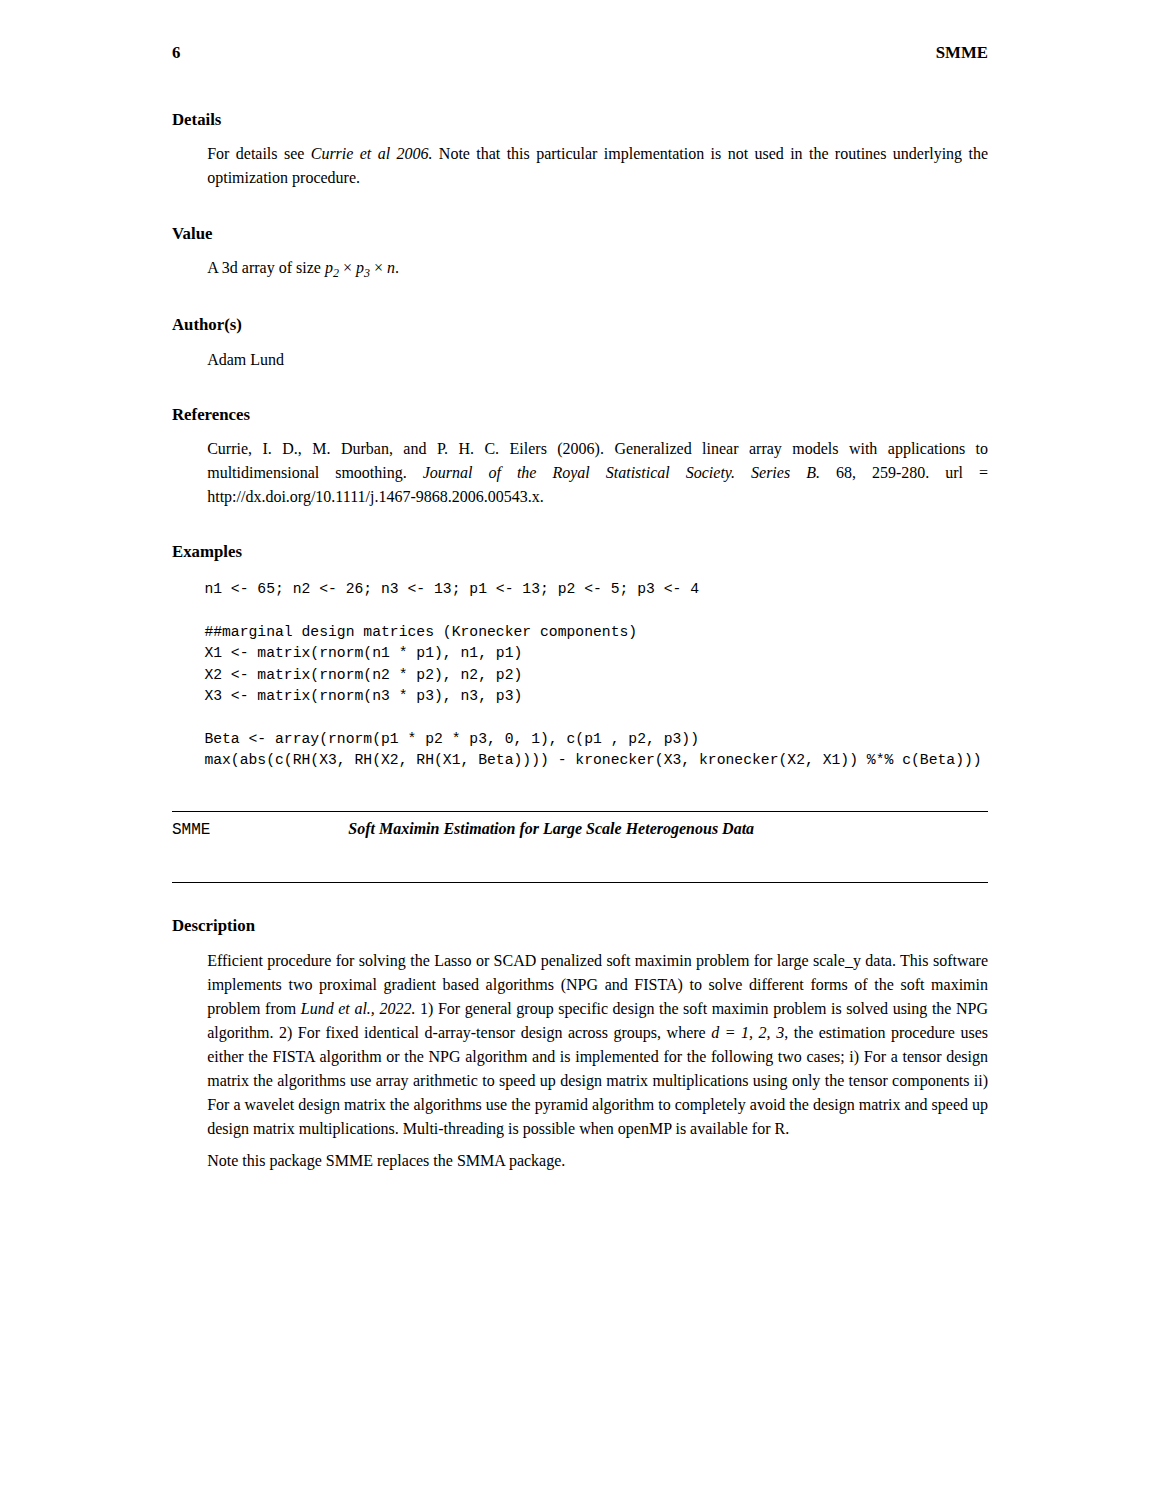6 SMME
Details
For details see Currie et al 2006. Note that this particular implementation is not used in the routines underlying the optimization procedure.
Value
A 3d array of size p2 × p3 × n.
Author(s)
Adam Lund
References
Currie, I. D., M. Durban, and P. H. C. Eilers (2006). Generalized linear array models with applications to multidimensional smoothing. Journal of the Royal Statistical Society. Series B. 68, 259-280. url = http://dx.doi.org/10.1111/j.1467-9868.2006.00543.x.
Examples
n1 <- 65; n2 <- 26; n3 <- 13; p1 <- 13; p2 <- 5; p3 <- 4

##marginal design matrices (Kronecker components)
X1 <- matrix(rnorm(n1 * p1), n1, p1)
X2 <- matrix(rnorm(n2 * p2), n2, p2)
X3 <- matrix(rnorm(n3 * p3), n3, p3)

Beta <- array(rnorm(p1 * p2 * p3, 0, 1), c(p1 , p2, p3))
max(abs(c(RH(X3, RH(X2, RH(X1, Beta)))) - kronecker(X3, kronecker(X2, X1)) %*% c(Beta)))
SMME Soft Maximin Estimation for Large Scale Heterogenous Data
Description
Efficient procedure for solving the Lasso or SCAD penalized soft maximin problem for large scale_y data. This software implements two proximal gradient based algorithms (NPG and FISTA) to solve different forms of the soft maximin problem from Lund et al., 2022. 1) For general group specific design the soft maximin problem is solved using the NPG algorithm. 2) For fixed identical d-array-tensor design across groups, where d = 1, 2, 3, the estimation procedure uses either the FISTA algorithm or the NPG algorithm and is implemented for the following two cases; i) For a tensor design matrix the algorithms use array arithmetic to speed up design matrix multiplications using only the tensor components ii) For a wavelet design matrix the algorithms use the pyramid algorithm to completely avoid the design matrix and speed up design matrix multiplications. Multi-threading is possible when openMP is available for R.
Note this package SMME replaces the SMMA package.